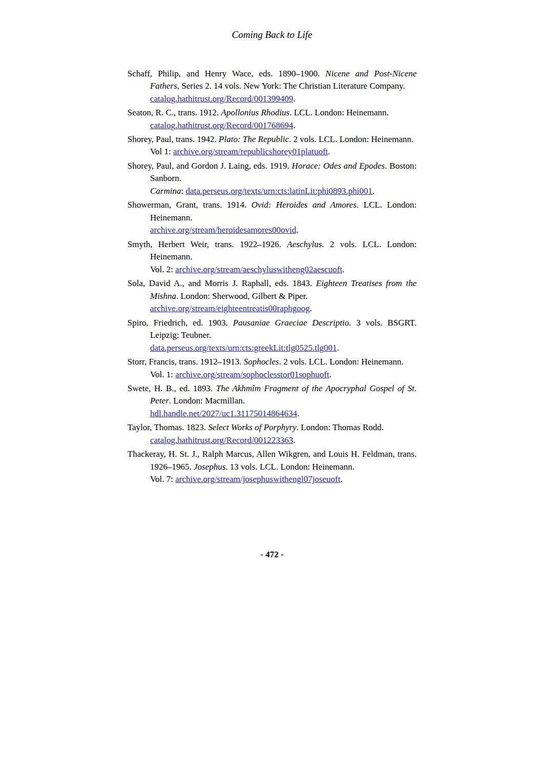Coming Back to Life
Schaff, Philip, and Henry Wace, eds. 1890–1900. Nicene and Post-Nicene Fathers, Series 2. 14 vols. New York: The Christian Literature Company. catalog.hathitrust.org/Record/001399409.
Seaton, R. C., trans. 1912. Apollonius Rhodius. LCL. London: Heinemann. catalog.hathitrust.org/Record/001768694.
Shorey, Paul, trans. 1942. Plato: The Republic. 2 vols. LCL. London: Heinemann. Vol 1: archive.org/stream/republicshorey01platuoft.
Shorey, Paul, and Gordon J. Laing, eds. 1919. Horace: Odes and Epodes. Boston: Sanborn. Carmina: data.perseus.org/texts/urn:cts:latinLit:phi0893.phi001.
Showerman, Grant, trans. 1914. Ovid: Heroides and Amores. LCL. London: Heinemann. archive.org/stream/heroidesamores00ovid.
Smyth, Herbert Weir, trans. 1922–1926. Aeschylus. 2 vols. LCL. London: Heinemann. Vol. 2: archive.org/stream/aeschyluswitheng02aescuoft.
Sola, David A., and Morris J. Raphall, eds. 1843. Eighteen Treatises from the Mishna. London: Sherwood, Gilbert & Piper. archive.org/stream/eighteentreatis00raphgoog.
Spiro, Friedrich, ed. 1903. Pausaniae Graeciae Descriptio. 3 vols. BSGRT. Leipzig: Teubner. data.perseus.org/texts/urn:cts:greekLit:tlg0525.tlg001.
Storr, Francis, trans. 1912–1913. Sophocles. 2 vols. LCL. London: Heinemann. Vol. 1: archive.org/stream/sophoclesstor01sophuoft.
Swete, H. B., ed. 1893. The Akhmîm Fragment of the Apocryphal Gospel of St. Peter. London: Macmillan. hdl.handle.net/2027/uc1.31175014864634.
Taylor, Thomas. 1823. Select Works of Porphyry. London: Thomas Rodd. catalog.hathitrust.org/Record/001223363.
Thackeray, H. St. J., Ralph Marcus, Allen Wikgren, and Louis H. Feldman, trans. 1926–1965. Josephus. 13 vols. LCL. London: Heinemann. Vol. 7: archive.org/stream/josephuswithengl07joseuoft.
- 472 -